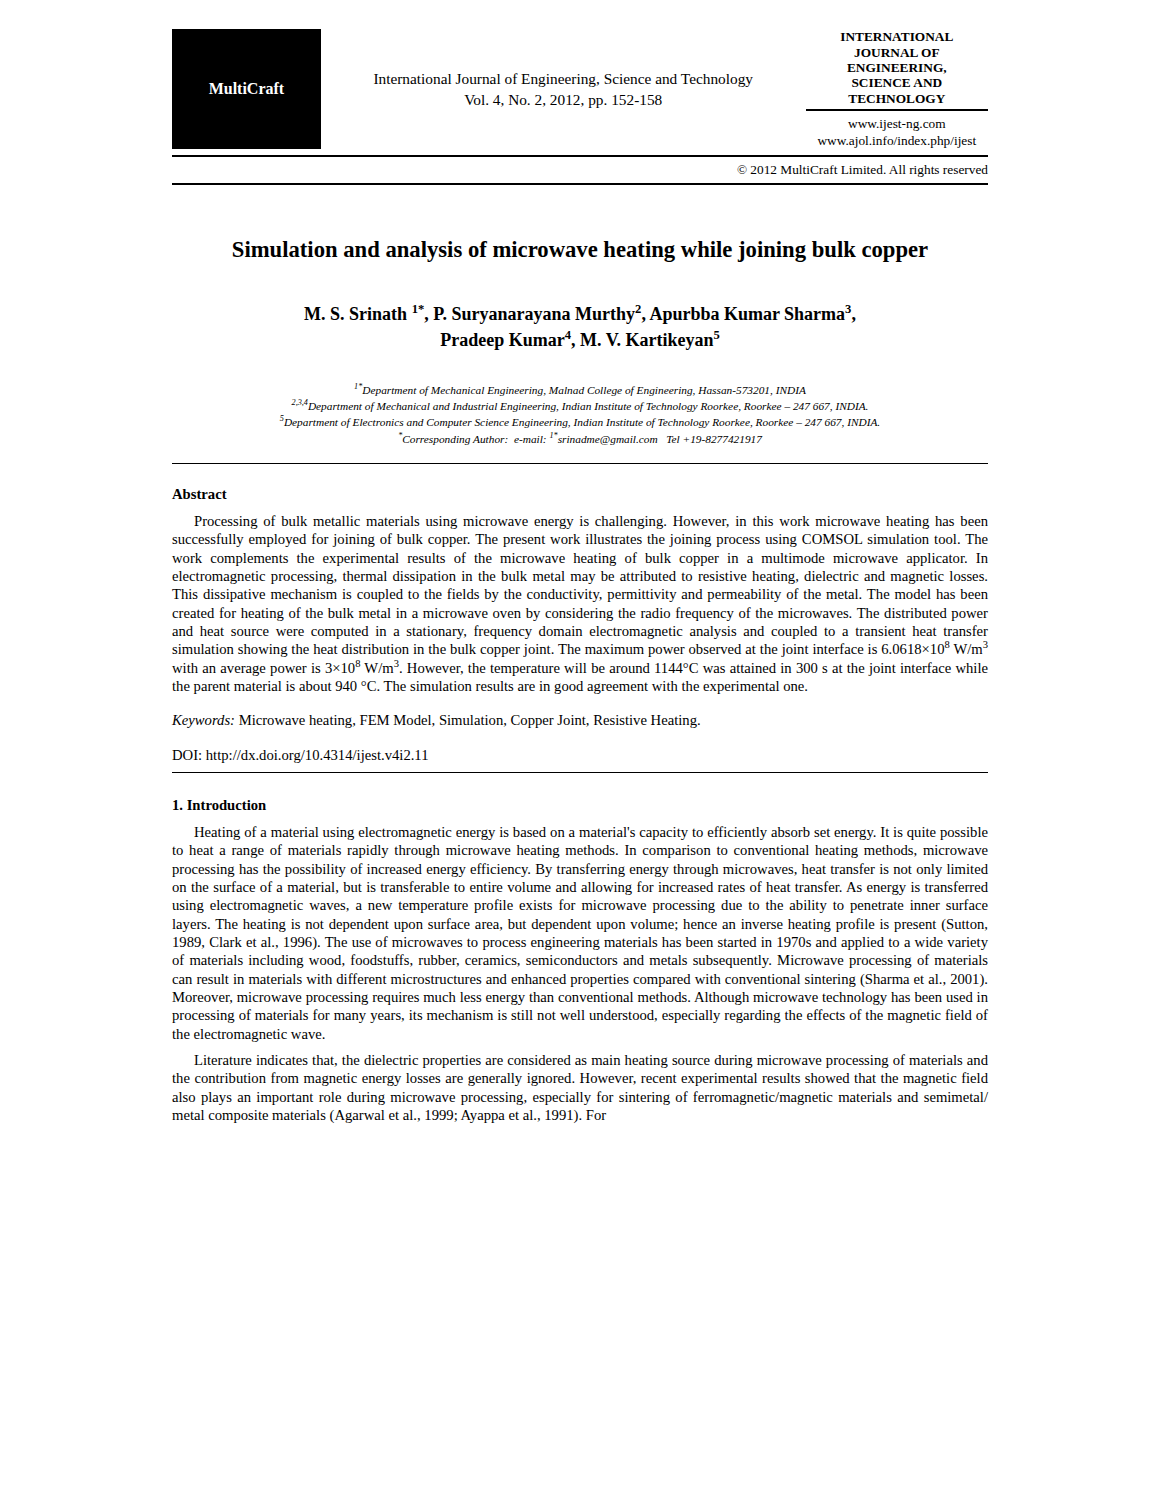MultiCraft
International Journal of Engineering, Science and Technology
Vol. 4, No. 2, 2012, pp. 152-158
INTERNATIONAL
JOURNAL OF
ENGINEERING,
SCIENCE AND
TECHNOLOGY
www.ijest-ng.com
www.ajol.info/index.php/ijest
© 2012 MultiCraft Limited. All rights reserved
Simulation and analysis of microwave heating while joining bulk copper
M. S. Srinath 1*, P. Suryanarayana Murthy2, Apurbba Kumar Sharma3,
Pradeep Kumar4, M. V. Kartikeyan5
1*Department of Mechanical Engineering, Malnad College of Engineering, Hassan-573201, INDIA
2,3,4Department of Mechanical and Industrial Engineering, Indian Institute of Technology Roorkee, Roorkee – 247 667, INDIA.
5Department of Electronics and Computer Science Engineering, Indian Institute of Technology Roorkee, Roorkee – 247 667, INDIA.
*Corresponding Author: e-mail: 1*srinadme@gmail.com Tel +19-8277421917
Abstract
Processing of bulk metallic materials using microwave energy is challenging. However, in this work microwave heating has been successfully employed for joining of bulk copper. The present work illustrates the joining process using COMSOL simulation tool. The work complements the experimental results of the microwave heating of bulk copper in a multimode microwave applicator. In electromagnetic processing, thermal dissipation in the bulk metal may be attributed to resistive heating, dielectric and magnetic losses. This dissipative mechanism is coupled to the fields by the conductivity, permittivity and permeability of the metal. The model has been created for heating of the bulk metal in a microwave oven by considering the radio frequency of the microwaves. The distributed power and heat source were computed in a stationary, frequency domain electromagnetic analysis and coupled to a transient heat transfer simulation showing the heat distribution in the bulk copper joint. The maximum power observed at the joint interface is 6.0618×108 W/m3 with an average power is 3×108 W/m3. However, the temperature will be around 1144°C was attained in 300 s at the joint interface while the parent material is about 940 °C. The simulation results are in good agreement with the experimental one.
Keywords: Microwave heating, FEM Model, Simulation, Copper Joint, Resistive Heating.
DOI: http://dx.doi.org/10.4314/ijest.v4i2.11
1. Introduction
Heating of a material using electromagnetic energy is based on a material's capacity to efficiently absorb set energy. It is quite possible to heat a range of materials rapidly through microwave heating methods. In comparison to conventional heating methods, microwave processing has the possibility of increased energy efficiency. By transferring energy through microwaves, heat transfer is not only limited on the surface of a material, but is transferable to entire volume and allowing for increased rates of heat transfer. As energy is transferred using electromagnetic waves, a new temperature profile exists for microwave processing due to the ability to penetrate inner surface layers. The heating is not dependent upon surface area, but dependent upon volume; hence an inverse heating profile is present (Sutton, 1989, Clark et al., 1996). The use of microwaves to process engineering materials has been started in 1970s and applied to a wide variety of materials including wood, foodstuffs, rubber, ceramics, semiconductors and metals subsequently. Microwave processing of materials can result in materials with different microstructures and enhanced properties compared with conventional sintering (Sharma et al., 2001). Moreover, microwave processing requires much less energy than conventional methods. Although microwave technology has been used in processing of materials for many years, its mechanism is still not well understood, especially regarding the effects of the magnetic field of the electromagnetic wave.
Literature indicates that, the dielectric properties are considered as main heating source during microwave processing of materials and the contribution from magnetic energy losses are generally ignored. However, recent experimental results showed that the magnetic field also plays an important role during microwave processing, especially for sintering of ferromagnetic/magnetic materials and semimetal/ metal composite materials (Agarwal et al., 1999; Ayappa et al., 1991). For